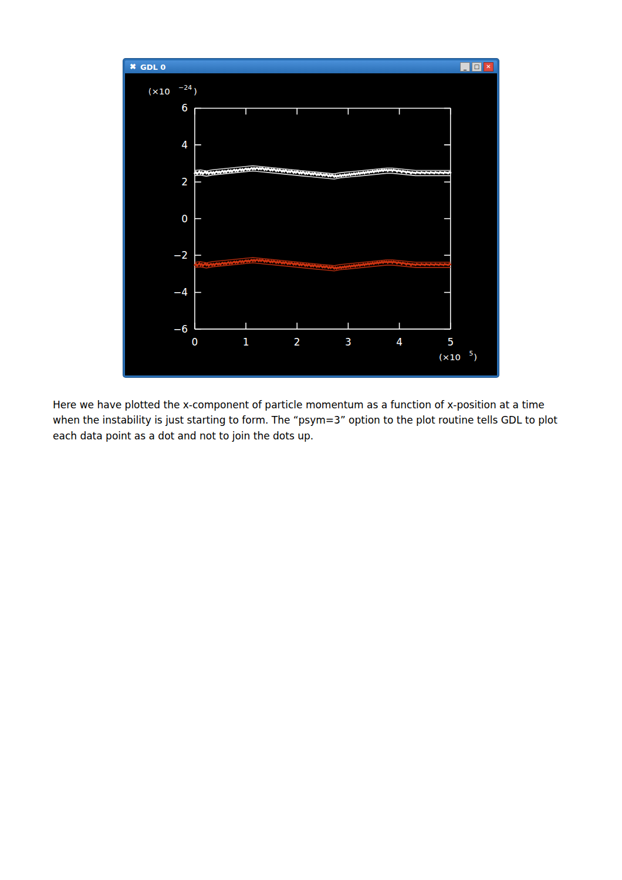✖ GDL 0 _ □ ✕
(×10 −24 ) 6 4 2 0 −2 −4 −6 0 1 2 3 4 5 (×10 5 )
Here we have plotted the x-component of particle momentum as a function of x-position at a time when the instability is just starting to form. The “psym=3” option to the plot routine tells GDL to plot each data point as a dot and not to join the dots up.